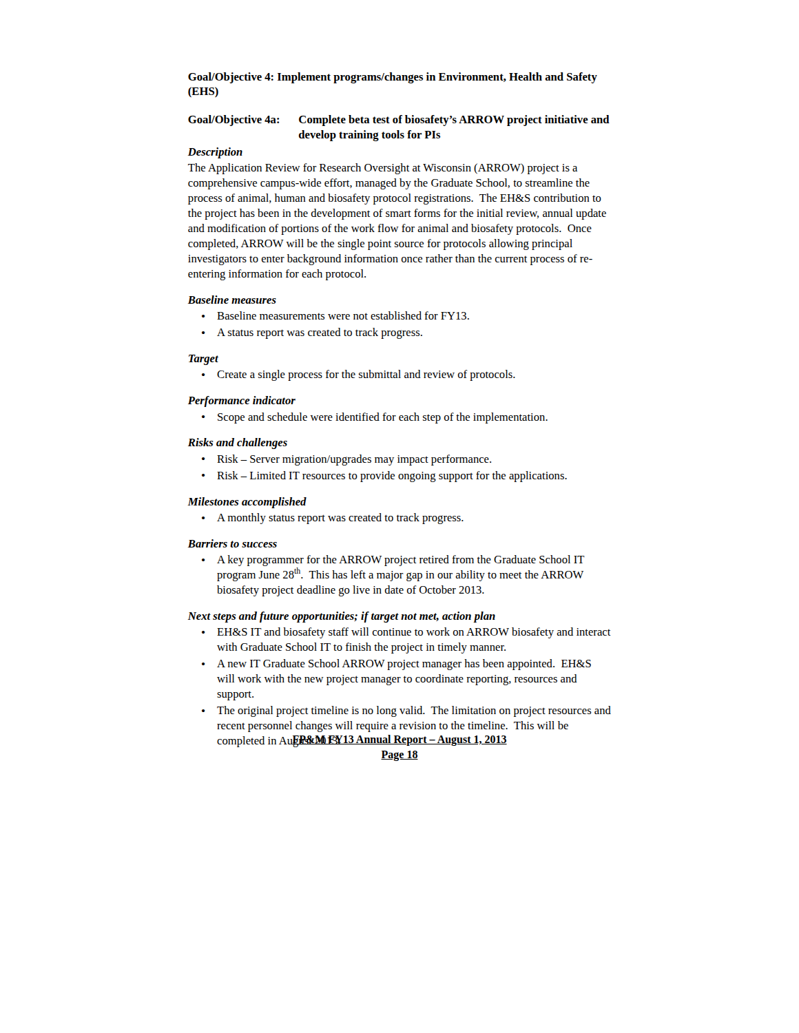Goal/Objective 4: Implement programs/changes in Environment, Health and Safety (EHS)
| Goal/Objective 4a: | Complete beta test of biosafety’s ARROW project initiative and develop training tools for PIs |
Description
The Application Review for Research Oversight at Wisconsin (ARROW) project is a comprehensive campus-wide effort, managed by the Graduate School, to streamline the process of animal, human and biosafety protocol registrations. The EH&S contribution to the project has been in the development of smart forms for the initial review, annual update and modification of portions of the work flow for animal and biosafety protocols. Once completed, ARROW will be the single point source for protocols allowing principal investigators to enter background information once rather than the current process of re-entering information for each protocol.
Baseline measures
Baseline measurements were not established for FY13.
A status report was created to track progress.
Target
Create a single process for the submittal and review of protocols.
Performance indicator
Scope and schedule were identified for each step of the implementation.
Risks and challenges
Risk – Server migration/upgrades may impact performance.
Risk – Limited IT resources to provide ongoing support for the applications.
Milestones accomplished
A monthly status report was created to track progress.
Barriers to success
A key programmer for the ARROW project retired from the Graduate School IT program June 28th. This has left a major gap in our ability to meet the ARROW biosafety project deadline go live in date of October 2013.
Next steps and future opportunities; if target not met, action plan
EH&S IT and biosafety staff will continue to work on ARROW biosafety and interact with Graduate School IT to finish the project in timely manner.
A new IT Graduate School ARROW project manager has been appointed. EH&S will work with the new project manager to coordinate reporting, resources and support.
The original project timeline is no long valid. The limitation on project resources and recent personnel changes will require a revision to the timeline. This will be completed in August 2013.
FP&M FY13 Annual Report – August 1, 2013
Page 18